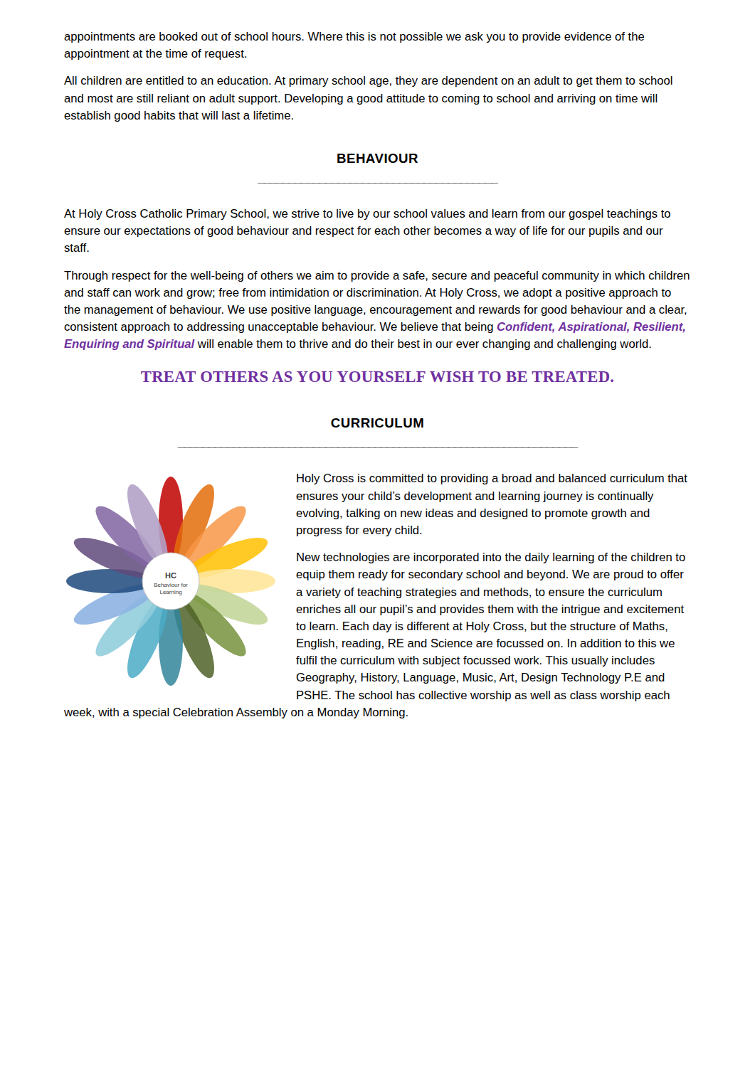appointments are booked out of school hours. Where this is not possible we ask you to provide evidence of the appointment at the time of request.
All children are entitled to an education. At primary school age, they are dependent on an adult to get them to school and most are still reliant on adult support. Developing a good attitude to coming to school and arriving on time will establish good habits that will last a lifetime.
BEHAVIOUR
_______________________________________
At Holy Cross Catholic Primary School, we strive to live by our school values and learn from our gospel teachings to ensure our expectations of good behaviour and respect for each other becomes a way of life for our pupils and our staff.
Through respect for the well-being of others we aim to provide a safe, secure and peaceful community in which children and staff can work and grow; free from intimidation or discrimination. At Holy Cross, we adopt a positive approach to the management of behaviour. We use positive language, encouragement and rewards for good behaviour and a clear, consistent approach to addressing unacceptable behaviour. We believe that being Confident, Aspirational, Resilient, Enquiring and Spiritual will enable them to thrive and do their best in our ever changing and challenging world.
TREAT OTHERS AS YOU YOURSELF WISH TO BE TREATED.
CURRICULUM
_________________________________________________________________
HC Behaviour for Learning
Holy Cross is committed to providing a broad and balanced curriculum that ensures your child’s development and learning journey is continually evolving, talking on new ideas and designed to promote growth and progress for every child.
New technologies are incorporated into the daily learning of the children to equip them ready for secondary school and beyond. We are proud to offer a variety of teaching strategies and methods, to ensure the curriculum enriches all our pupil’s and provides them with the intrigue and excitement to learn. Each day is different at Holy Cross, but the structure of Maths, English, reading, RE and Science are focussed on. In addition to this we fulfil the curriculum with subject focussed work. This usually includes Geography, History, Language, Music, Art, Design Technology P.E and PSHE. The school has collective worship as well as class worship each week, with a special Celebration Assembly on a Monday Morning.